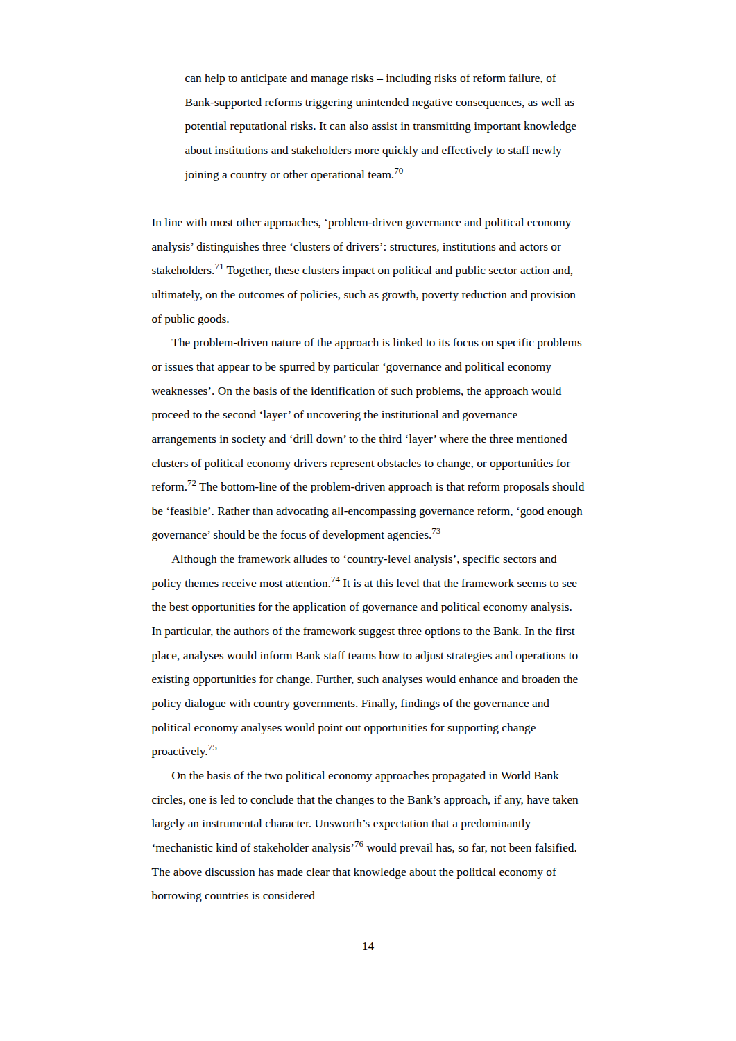can help to anticipate and manage risks – including risks of reform failure, of Bank-supported reforms triggering unintended negative consequences, as well as potential reputational risks. It can also assist in transmitting important knowledge about institutions and stakeholders more quickly and effectively to staff newly joining a country or other operational team.70
In line with most other approaches, ‘problem-driven governance and political economy analysis’ distinguishes three ‘clusters of drivers’: structures, institutions and actors or stakeholders.71 Together, these clusters impact on political and public sector action and, ultimately, on the outcomes of policies, such as growth, poverty reduction and provision of public goods.
The problem-driven nature of the approach is linked to its focus on specific problems or issues that appear to be spurred by particular ‘governance and political economy weaknesses’. On the basis of the identification of such problems, the approach would proceed to the second ‘layer’ of uncovering the institutional and governance arrangements in society and ‘drill down’ to the third ‘layer’ where the three mentioned clusters of political economy drivers represent obstacles to change, or opportunities for reform.72 The bottom-line of the problem-driven approach is that reform proposals should be ‘feasible’. Rather than advocating all-encompassing governance reform, ‘good enough governance’ should be the focus of development agencies.73
Although the framework alludes to ‘country-level analysis’, specific sectors and policy themes receive most attention.74 It is at this level that the framework seems to see the best opportunities for the application of governance and political economy analysis. In particular, the authors of the framework suggest three options to the Bank. In the first place, analyses would inform Bank staff teams how to adjust strategies and operations to existing opportunities for change. Further, such analyses would enhance and broaden the policy dialogue with country governments. Finally, findings of the governance and political economy analyses would point out opportunities for supporting change proactively.75
On the basis of the two political economy approaches propagated in World Bank circles, one is led to conclude that the changes to the Bank’s approach, if any, have taken largely an instrumental character. Unsworth’s expectation that a predominantly ‘mechanistic kind of stakeholder analysis’76 would prevail has, so far, not been falsified. The above discussion has made clear that knowledge about the political economy of borrowing countries is considered
14